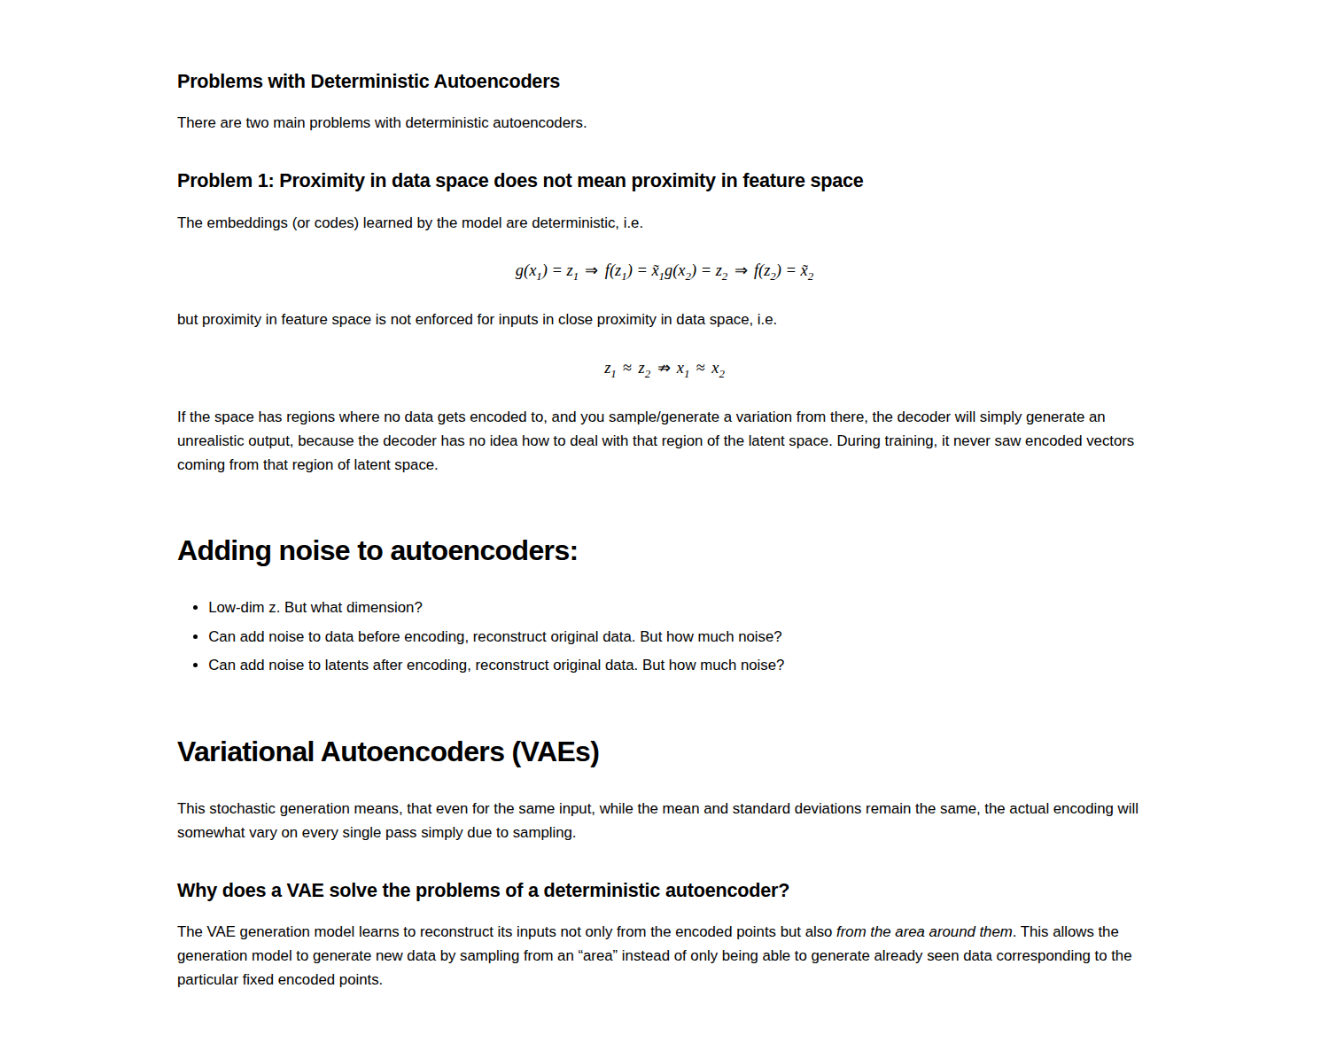Problems with Deterministic Autoencoders
There are two main problems with deterministic autoencoders.
Problem 1: Proximity in data space does not mean proximity in feature space
The embeddings (or codes) learned by the model are deterministic, i.e.
g(x1) = z1 ⇒ f(z1) = x̃1g(x2) = z2 ⇒ f(z2) = x̃2
but proximity in feature space is not enforced for inputs in close proximity in data space, i.e.
z1 ≈ z2 ⇏ x1 ≈ x2
If the space has regions where no data gets encoded to, and you sample/generate a variation from there, the decoder will simply generate an unrealistic output, because the decoder has no idea how to deal with that region of the latent space. During training, it never saw encoded vectors coming from that region of latent space.
Adding noise to autoencoders:
Low-dim z. But what dimension?
Can add noise to data before encoding, reconstruct original data. But how much noise?
Can add noise to latents after encoding, reconstruct original data. But how much noise?
Variational Autoencoders (VAEs)
This stochastic generation means, that even for the same input, while the mean and standard deviations remain the same, the actual encoding will somewhat vary on every single pass simply due to sampling.
Why does a VAE solve the problems of a deterministic autoencoder?
The VAE generation model learns to reconstruct its inputs not only from the encoded points but also from the area around them. This allows the generation model to generate new data by sampling from an “area” instead of only being able to generate already seen data corresponding to the particular fixed encoded points.